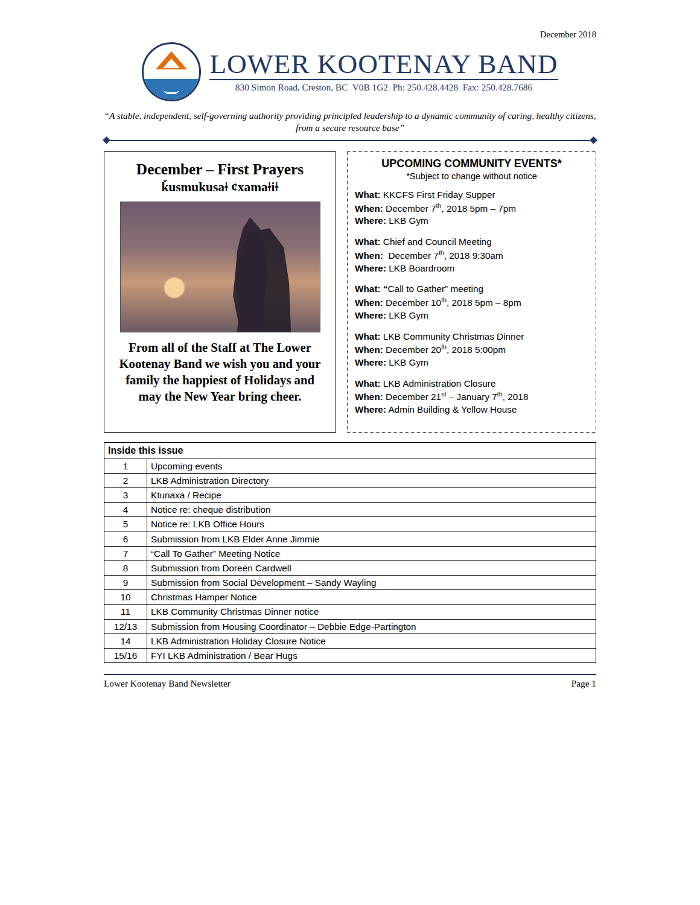December 2018
LOWER KOOTENAY BAND
830 Simon Road, Creston, BC V0B 1G2 Ph: 250.428.4428 Fax: 250.428.7686
“A stable, independent, self-governing authority providing principled leadership to a dynamic community of caring, healthy citizens, from a secure resource base”
December – First Prayers
ǩusmukusaǂ ȼxamaǂiǂ
From all of the Staff at The Lower Kootenay Band we wish you and your family the happiest of Holidays and may the New Year bring cheer.
UPCOMING COMMUNITY EVENTS*
*Subject to change without notice
What: KKCFS First Friday Supper
When: December 7th, 2018 5pm – 7pm
Where: LKB Gym
What: Chief and Council Meeting
When: December 7th, 2018 9:30am
Where: LKB Boardroom
What: “Call to Gather” meeting
When: December 10th, 2018 5pm – 8pm
Where: LKB Gym
What: LKB Community Christmas Dinner
When: December 20th, 2018 5:00pm
Where: LKB Gym
What: LKB Administration Closure
When: December 21st – January 7th, 2018
Where: Admin Building & Yellow House
Inside this issue
| 1 | Upcoming events |
| 2 | LKB Administration Directory |
| 3 | Ktunaxa / Recipe |
| 4 | Notice re: cheque distribution |
| 5 | Notice re: LKB Office Hours |
| 6 | Submission from LKB Elder Anne Jimmie |
| 7 | “Call To Gather” Meeting Notice |
| 8 | Submission from Doreen Cardwell |
| 9 | Submission from Social Development – Sandy Wayling |
| 10 | Christmas Hamper Notice |
| 11 | LKB Community Christmas Dinner notice |
| 12/13 | Submission from Housing Coordinator – Debbie Edge-Partington |
| 14 | LKB Administration Holiday Closure Notice |
| 15/16 | FYI LKB Administration / Bear Hugs |
Lower Kootenay Band Newsletter Page 1